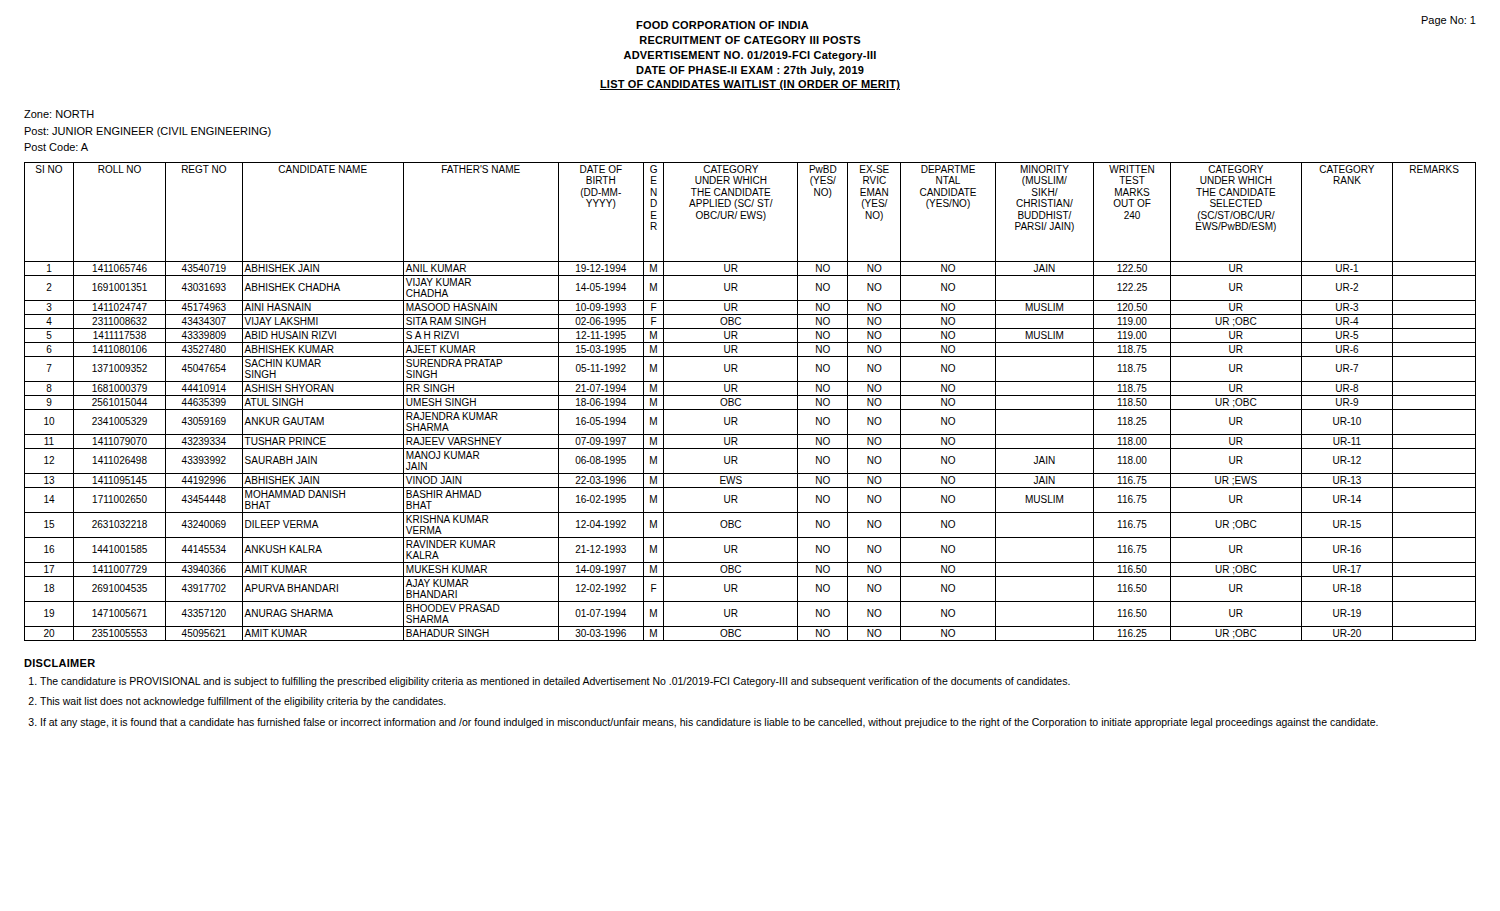Page No: 1
FOOD CORPORATION OF INDIA
RECRUITMENT OF CATEGORY III POSTS
ADVERTISEMENT NO. 01/2019-FCI Category-III
DATE OF PHASE-II EXAM : 27th July, 2019
LIST OF CANDIDATES WAITLIST (IN ORDER OF MERIT)
Zone: NORTH
Post: JUNIOR ENGINEER (CIVIL ENGINEERING)
Post Code: A
| SI NO | ROLL NO | REGT NO | CANDIDATE NAME | FATHER'S NAME | DATE OF BIRTH (DD-MM- YYYY) | G E N D E R | CATEGORY UNDER WHICH THE CANDIDATE APPLIED (SC/ ST/ OBC/UR/ EWS) | PwBD (YES/ NO) | EX-SE RVIC EMAN (YES/ NO) | DEPARTME NTAL CANDIDATE (YES/NO) | MINORITY (MUSLIM/ SIKH/ CHRISTIAN/ BUDDHIST/ PARSI/ JAIN) | WRITTEN TEST MARKS OUT OF 240 | CATEGORY UNDER WHICH THE CANDIDATE SELECTED (SC/ST/OBC/UR/ EWS/PwBD/ESM) | CATEGORY RANK | REMARKS |
| --- | --- | --- | --- | --- | --- | --- | --- | --- | --- | --- | --- | --- | --- | --- | --- |
| 1 | 1411065746 | 43540719 | ABHISHEK JAIN | ANIL KUMAR | 19-12-1994 | M | UR | NO | NO | NO | JAIN | 122.50 | UR | UR-1 | |
| 2 | 1691001351 | 43031693 | ABHISHEK CHADHA | VIJAY KUMAR CHADHA | 14-05-1994 | M | UR | NO | NO | NO | | 122.25 | UR | UR-2 | |
| 3 | 1411024747 | 45174963 | AINI HASNAIN | MASOOD HASNAIN | 10-09-1993 | F | UR | NO | NO | NO | MUSLIM | 120.50 | UR | UR-3 | |
| 4 | 2311008632 | 43434307 | VIJAY LAKSHMI | SITA RAM SINGH | 02-06-1995 | F | OBC | NO | NO | NO | | 119.00 | UR ;OBC | UR-4 | |
| 5 | 1411117538 | 43339809 | ABID HUSAIN RIZVI | S A H RIZVI | 12-11-1995 | M | UR | NO | NO | NO | MUSLIM | 119.00 | UR | UR-5 | |
| 6 | 1411080106 | 43527480 | ABHISHEK KUMAR | AJEET KUMAR | 15-03-1995 | M | UR | NO | NO | NO | | 118.75 | UR | UR-6 | |
| 7 | 1371009352 | 45047654 | SACHIN KUMAR SINGH | SURENDRA PRATAP SINGH | 05-11-1992 | M | UR | NO | NO | NO | | 118.75 | UR | UR-7 | |
| 8 | 1681000379 | 44410914 | ASHISH SHYORAN | RR SINGH | 21-07-1994 | M | UR | NO | NO | NO | | 118.75 | UR | UR-8 | |
| 9 | 2561015044 | 44635399 | ATUL SINGH | UMESH SINGH | 18-06-1994 | M | OBC | NO | NO | NO | | 118.50 | UR ;OBC | UR-9 | |
| 10 | 2341005329 | 43059169 | ANKUR GAUTAM | RAJENDRA KUMAR SHARMA | 16-05-1994 | M | UR | NO | NO | NO | | 118.25 | UR | UR-10 | |
| 11 | 1411079070 | 43239334 | TUSHAR PRINCE | RAJEEV VARSHNEY | 07-09-1997 | M | UR | NO | NO | NO | | 118.00 | UR | UR-11 | |
| 12 | 1411026498 | 43393992 | SAURABH JAIN | MANOJ KUMAR JAIN | 06-08-1995 | M | UR | NO | NO | NO | JAIN | 118.00 | UR | UR-12 | |
| 13 | 1411095145 | 44192996 | ABHISHEK JAIN | VINOD JAIN | 22-03-1996 | M | EWS | NO | NO | NO | JAIN | 116.75 | UR ;EWS | UR-13 | |
| 14 | 1711002650 | 43454448 | MOHAMMAD DANISH BHAT | BASHIR AHMAD BHAT | 16-02-1995 | M | UR | NO | NO | NO | MUSLIM | 116.75 | UR | UR-14 | |
| 15 | 2631032218 | 43240069 | DILEEP VERMA | KRISHNA KUMAR VERMA | 12-04-1992 | M | OBC | NO | NO | NO | | 116.75 | UR ;OBC | UR-15 | |
| 16 | 1441001585 | 44145534 | ANKUSH KALRA | RAVINDER KUMAR KALRA | 21-12-1993 | M | UR | NO | NO | NO | | 116.75 | UR | UR-16 | |
| 17 | 1411007729 | 43940366 | AMIT KUMAR | MUKESH KUMAR | 14-09-1997 | M | OBC | NO | NO | NO | | 116.50 | UR ;OBC | UR-17 | |
| 18 | 2691004535 | 43917702 | APURVA BHANDARI | AJAY KUMAR BHANDARI | 12-02-1992 | F | UR | NO | NO | NO | | 116.50 | UR | UR-18 | |
| 19 | 1471005671 | 43357120 | ANURAG SHARMA | BHOODEV PRASAD SHARMA | 01-07-1994 | M | UR | NO | NO | NO | | 116.50 | UR | UR-19 | |
| 20 | 2351005553 | 45095621 | AMIT KUMAR | BAHADUR SINGH | 30-03-1996 | M | OBC | NO | NO | NO | | 116.25 | UR ;OBC | UR-20 | |
DISCLAIMER
The candidature is PROVISIONAL and is subject to fulfilling the prescribed eligibility criteria as mentioned in detailed Advertisement No .01/2019-FCI Category-III and subsequent verification of the documents of candidates.
This wait list does not acknowledge fulfillment of the eligibility criteria by the candidates.
If at any stage, it is found that a candidate has furnished false or incorrect information and /or found indulged in misconduct/unfair means, his candidature is liable to be cancelled, without prejudice to the right of the Corporation to initiate appropriate legal proceedings against the candidate.